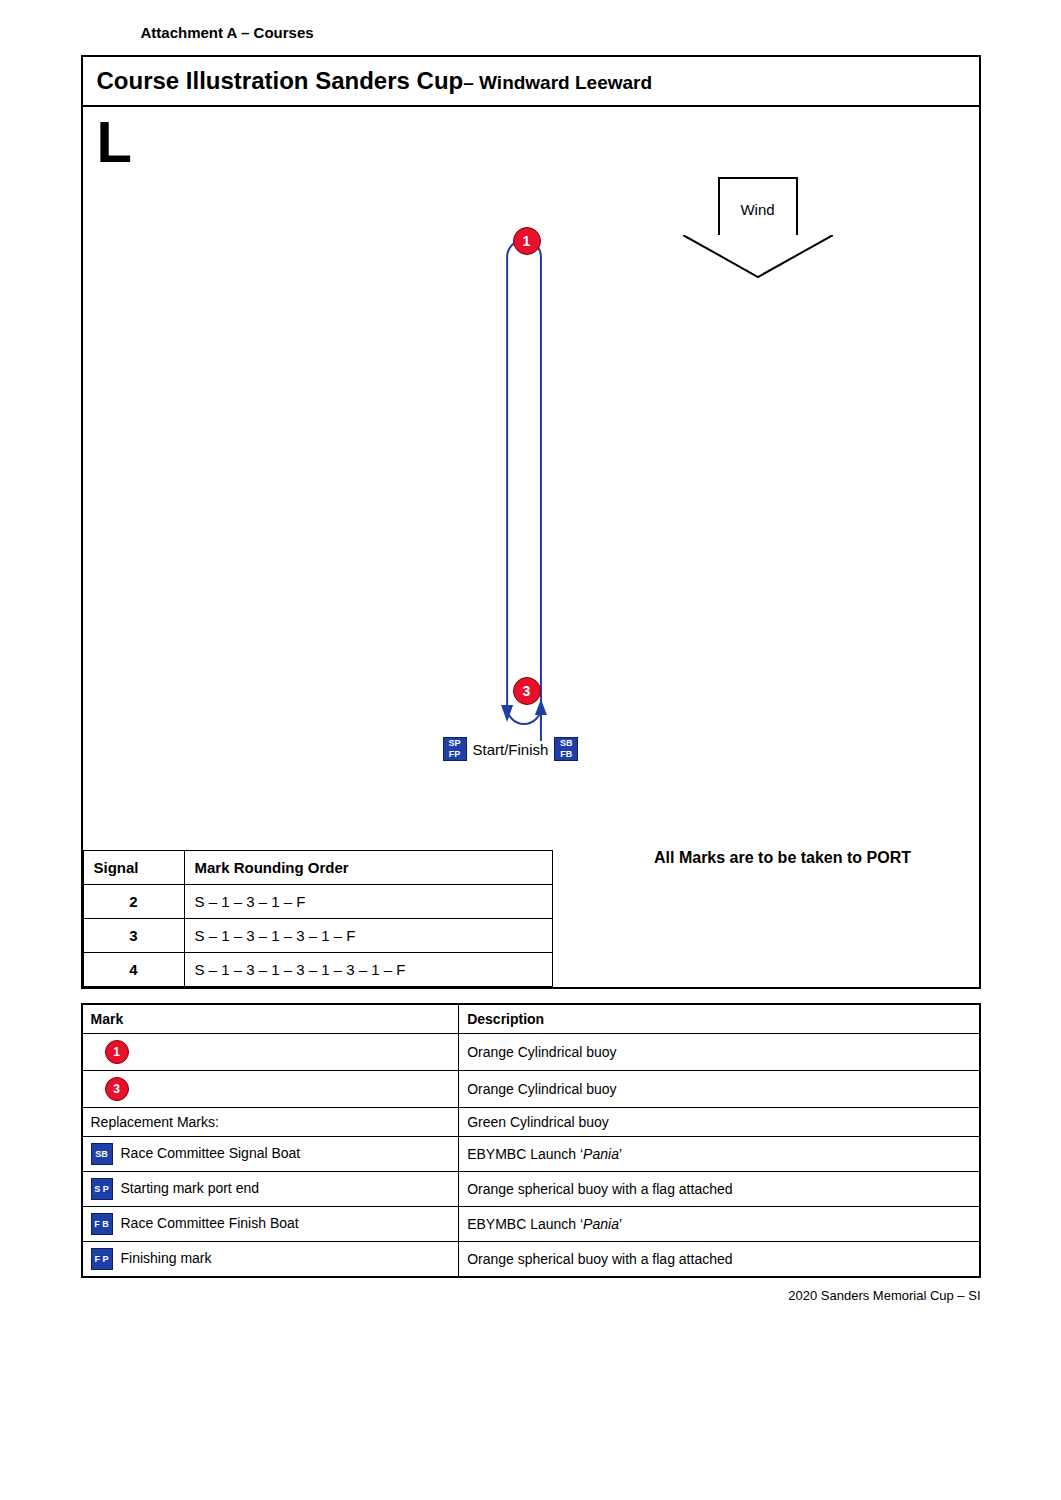Attachment A – Courses
Course Illustration Sanders Cup– Windward Leeward
L
Wind
1
3
SP FP
Start/Finish
SB FB
All Marks are to be taken to PORT
| Signal | Mark Rounding Order |
| --- | --- |
| 2 | S – 1 – 3 – 1 – F |
| 3 | S – 1 – 3 – 1 – 3 – 1 – F |
| 4 | S – 1 – 3 – 1 – 3 – 1 – 3 – 1 – F |
| Mark | Description |
| --- | --- |
| 1 | Orange Cylindrical buoy |
| 3 | Orange Cylindrical buoy |
| Replacement Marks: | Green Cylindrical buoy |
| SB Race Committee Signal Boat | EBYMBC Launch ‘ Pania ’ |
| S P Starting mark port end | Orange spherical buoy with a flag attached |
| F B Race Committee Finish Boat | EBYMBC Launch ‘ Pania ’ |
| F P Finishing mark | Orange spherical buoy with a flag attached |
2020 Sanders Memorial Cup – SI